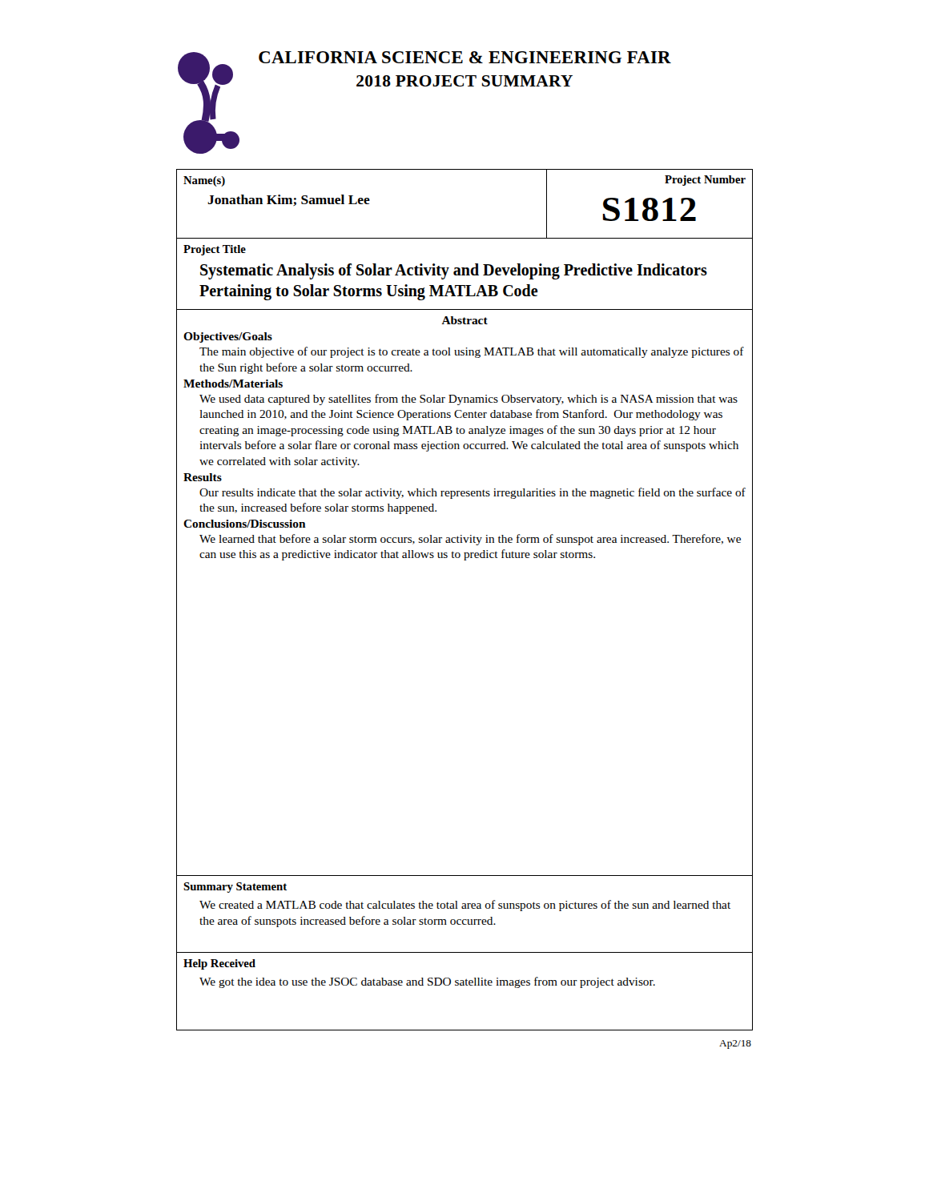CALIFORNIA SCIENCE & ENGINEERING FAIR
2018 PROJECT SUMMARY
| Name(s) Jonathan Kim; Samuel Lee | Project Number S1812 |
| Project Title Systematic Analysis of Solar Activity and Developing Predictive Indicators Pertaining to Solar Storms Using MATLAB Code |
| Abstract Objectives/Goals The main objective of our project is to create a tool using MATLAB that will automatically analyze pictures of the Sun right before a solar storm occurred. Methods/Materials We used data captured by satellites from the Solar Dynamics Observatory, which is a NASA mission that was launched in 2010, and the Joint Science Operations Center database from Stanford. Our methodology was creating an image-processing code using MATLAB to analyze images of the sun 30 days prior at 12 hour intervals before a solar flare or coronal mass ejection occurred. We calculated the total area of sunspots which we correlated with solar activity. Results Our results indicate that the solar activity, which represents irregularities in the magnetic field on the surface of the sun, increased before solar storms happened. Conclusions/Discussion We learned that before a solar storm occurs, solar activity in the form of sunspot area increased. Therefore, we can use this as a predictive indicator that allows us to predict future solar storms. |
| Summary Statement We created a MATLAB code that calculates the total area of sunspots on pictures of the sun and learned that the area of sunspots increased before a solar storm occurred. |
| Help Received We got the idea to use the JSOC database and SDO satellite images from our project advisor. |
Ap2/18